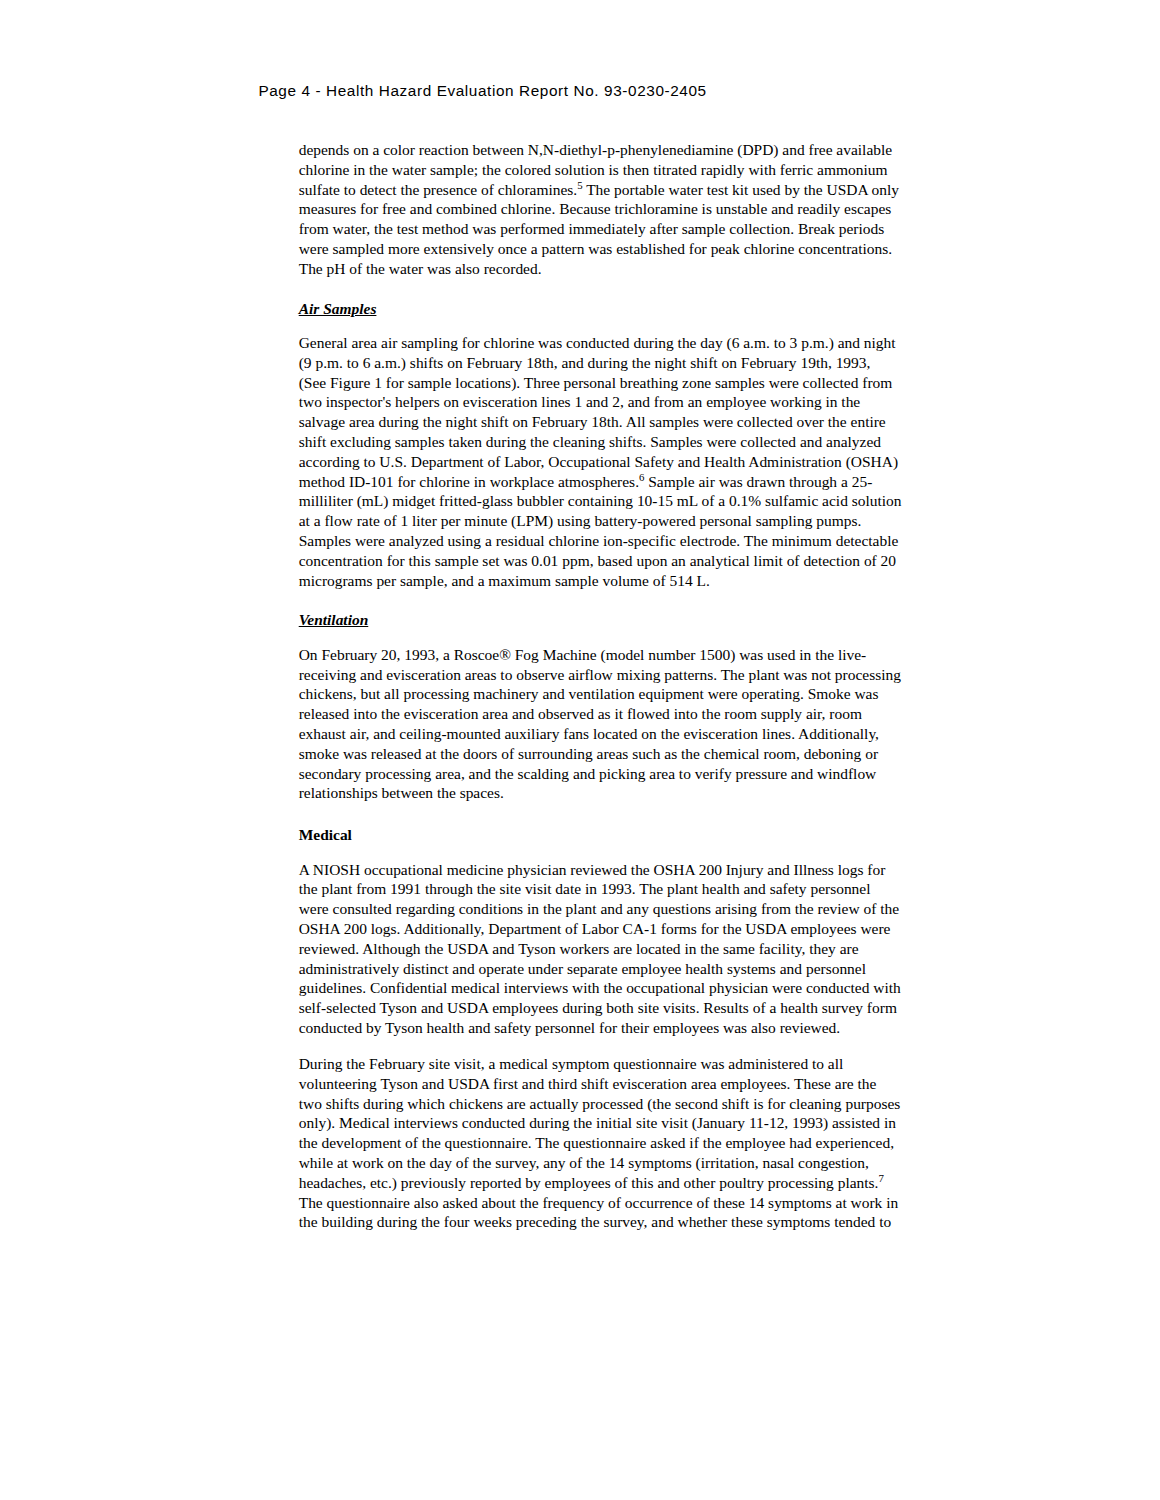Page 4 - Health Hazard Evaluation Report No. 93-0230-2405
depends on a color reaction between N,N-diethyl-p-phenylenediamine (DPD) and free available chlorine in the water sample; the colored solution is then titrated rapidly with ferric ammonium sulfate to detect the presence of chloramines.5 The portable water test kit used by the USDA only measures for free and combined chlorine. Because trichloramine is unstable and readily escapes from water, the test method was performed immediately after sample collection. Break periods were sampled more extensively once a pattern was established for peak chlorine concentrations. The pH of the water was also recorded.
Air Samples
General area air sampling for chlorine was conducted during the day (6 a.m. to 3 p.m.) and night (9 p.m. to 6 a.m.) shifts on February 18th, and during the night shift on February 19th, 1993, (See Figure 1 for sample locations). Three personal breathing zone samples were collected from two inspector's helpers on evisceration lines 1 and 2, and from an employee working in the salvage area during the night shift on February 18th. All samples were collected over the entire shift excluding samples taken during the cleaning shifts. Samples were collected and analyzed according to U.S. Department of Labor, Occupational Safety and Health Administration (OSHA) method ID-101 for chlorine in workplace atmospheres.6 Sample air was drawn through a 25-milliliter (mL) midget fritted-glass bubbler containing 10-15 mL of a 0.1% sulfamic acid solution at a flow rate of 1 liter per minute (LPM) using battery-powered personal sampling pumps. Samples were analyzed using a residual chlorine ion-specific electrode. The minimum detectable concentration for this sample set was 0.01 ppm, based upon an analytical limit of detection of 20 micrograms per sample, and a maximum sample volume of 514 L.
Ventilation
On February 20, 1993, a Roscoe® Fog Machine (model number 1500) was used in the live-receiving and evisceration areas to observe airflow mixing patterns. The plant was not processing chickens, but all processing machinery and ventilation equipment were operating. Smoke was released into the evisceration area and observed as it flowed into the room supply air, room exhaust air, and ceiling-mounted auxiliary fans located on the evisceration lines. Additionally, smoke was released at the doors of surrounding areas such as the chemical room, deboning or secondary processing area, and the scalding and picking area to verify pressure and windflow relationships between the spaces.
Medical
A NIOSH occupational medicine physician reviewed the OSHA 200 Injury and Illness logs for the plant from 1991 through the site visit date in 1993. The plant health and safety personnel were consulted regarding conditions in the plant and any questions arising from the review of the OSHA 200 logs. Additionally, Department of Labor CA-1 forms for the USDA employees were reviewed. Although the USDA and Tyson workers are located in the same facility, they are administratively distinct and operate under separate employee health systems and personnel guidelines. Confidential medical interviews with the occupational physician were conducted with self-selected Tyson and USDA employees during both site visits. Results of a health survey form conducted by Tyson health and safety personnel for their employees was also reviewed.
During the February site visit, a medical symptom questionnaire was administered to all volunteering Tyson and USDA first and third shift evisceration area employees. These are the two shifts during which chickens are actually processed (the second shift is for cleaning purposes only). Medical interviews conducted during the initial site visit (January 11-12, 1993) assisted in the development of the questionnaire. The questionnaire asked if the employee had experienced, while at work on the day of the survey, any of the 14 symptoms (irritation, nasal congestion, headaches, etc.) previously reported by employees of this and other poultry processing plants.7 The questionnaire also asked about the frequency of occurrence of these 14 symptoms at work in the building during the four weeks preceding the survey, and whether these symptoms tended to